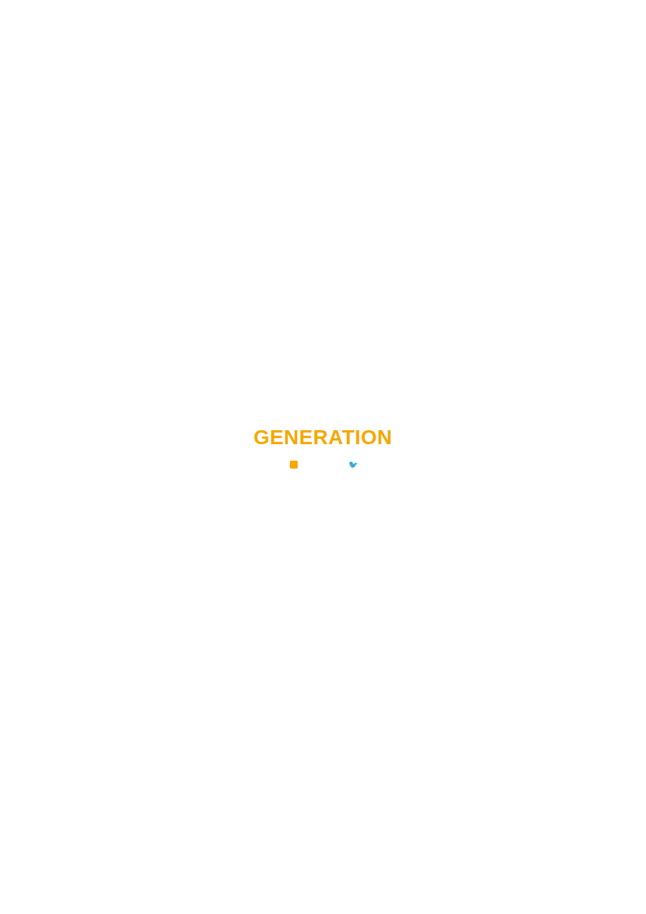GENERATION
f 🐦